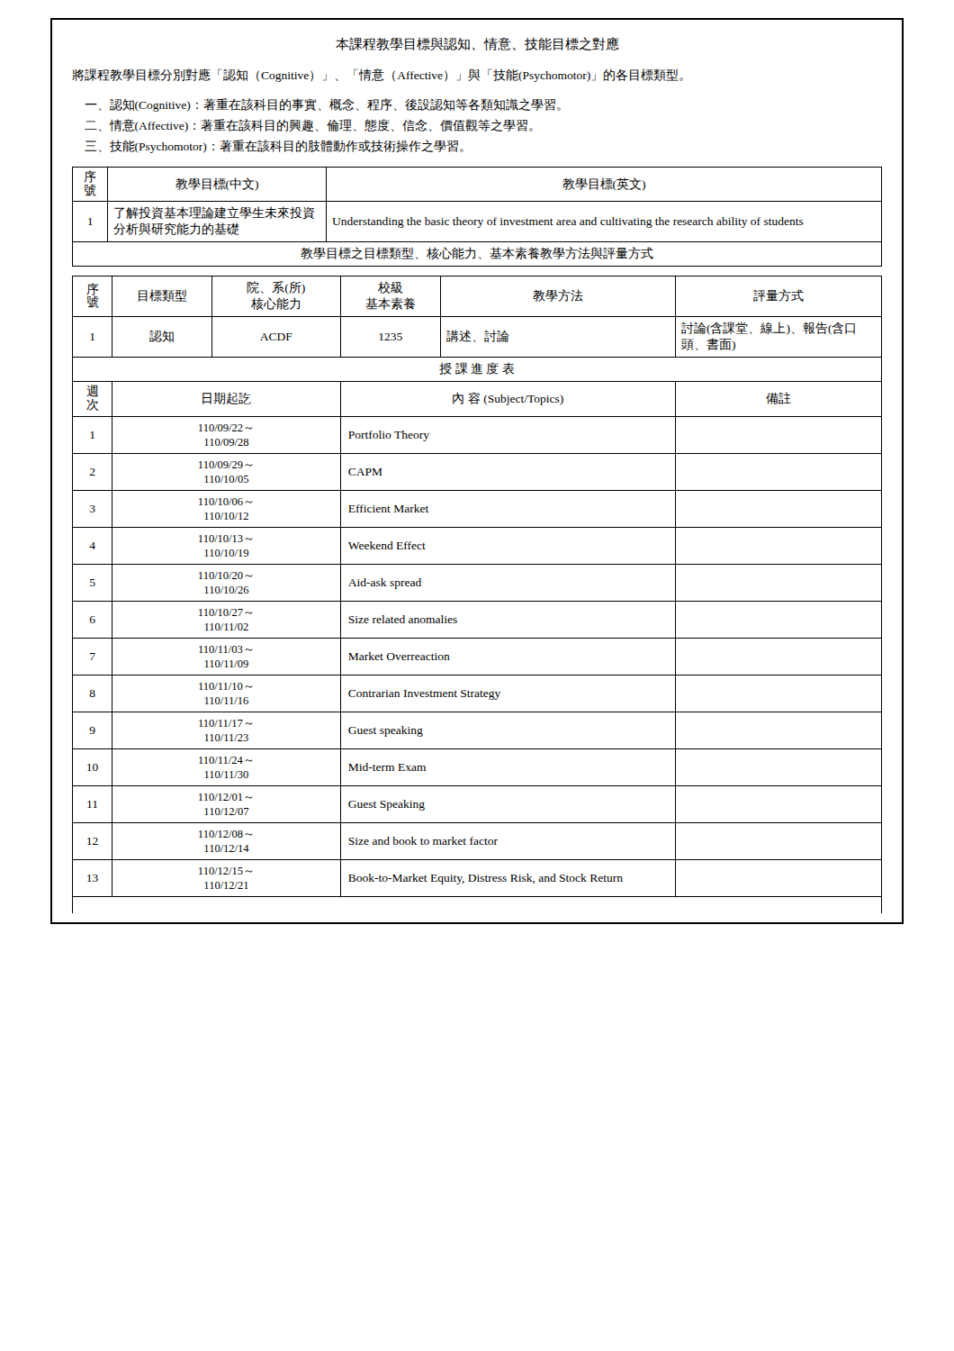本課程教學目標與認知、情意、技能目標之對應
將課程教學目標分別對應「認知（Cognitive）」、「情意（Affective）」與「技能(Psychomotor)」的各目標類型。
一、認知(Cognitive)：著重在該科目的事實、概念、程序、後設認知等各類知識之學習。
二、情意(Affective)：著重在該科目的興趣、倫理、態度、信念、價值觀等之學習。
三、技能(Psychomotor)：著重在該科目的肢體動作或技術操作之學習。
| 序 號 | 教學目標(中文) | 教學目標(英文) |
| --- | --- | --- |
| 1 | 了解投資基本理論建立學生未來投資分析與研究能力的基礎 | Understanding the basic theory of investment area and cultivating the research ability of students |
| 教學目標之目標類型、核心能力、基本素養教學方法與評量方式 |
| 序 號 | 目標類型 | 院、系(所) 核心能力 | 校級 基本素養 | 教學方法 | 評量方式 |
| --- | --- | --- | --- | --- | --- |
| 1 | 認知 | ACDF | 1235 | 講述、討論 | 討論(含課堂、線上)、報告(含口頭、書面) |
| 授 課 進 度 表 |
| 週 次 | 日期起訖 | 內 容 (Subject/Topics) | 備註 |
| 1 | 110/09/22～ 110/09/28 | Portfolio Theory | |
| 2 | 110/09/29～ 110/10/05 | CAPM | |
| 3 | 110/10/06～ 110/10/12 | Efficient Market | |
| 4 | 110/10/13～ 110/10/19 | Weekend Effect | |
| 5 | 110/10/20～ 110/10/26 | Aid-ask spread | |
| 6 | 110/10/27～ 110/11/02 | Size related anomalies | |
| 7 | 110/11/03～ 110/11/09 | Market Overreaction | |
| 8 | 110/11/10～ 110/11/16 | Contrarian Investment Strategy | |
| 9 | 110/11/17～ 110/11/23 | Guest speaking | |
| 10 | 110/11/24～ 110/11/30 | Mid-term Exam | |
| 11 | 110/12/01～ 110/12/07 | Guest Speaking | |
| 12 | 110/12/08～ 110/12/14 | Size and book to market factor | |
| 13 | 110/12/15～ 110/12/21 | Book-to-Market Equity, Distress Risk, and Stock Return | |